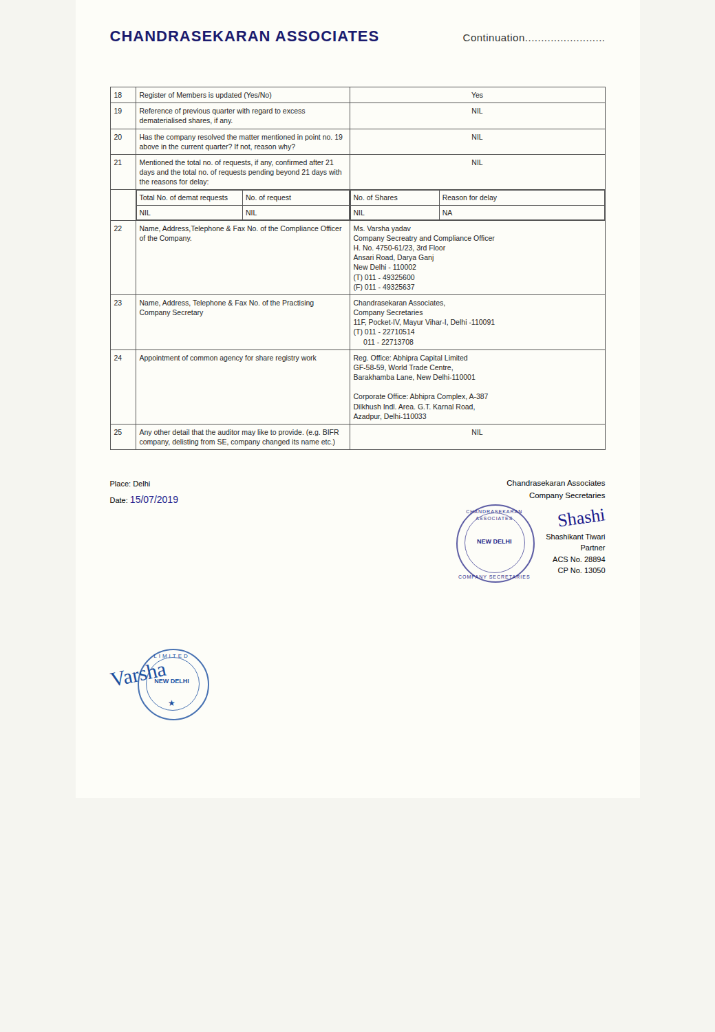CHANDRASEKARAN ASSOCIATES
Continuation.........................
| 18 | Register of Members is updated (Yes/No) | Yes |
| 19 | Reference of previous quarter with regard to excess dematerialised shares, if any. | NIL |
| 20 | Has the company resolved the matter mentioned in point no. 19 above in the current quarter? If not, reason why? | NIL |
| 21 | Mentioned the total no. of requests, if any, confirmed after 21 days and the total no. of requests pending beyond 21 days with the reasons for delay: | NIL |
| | / Total No. of demat requests / No. of request / / NIL / NIL / | / No. of Shares / Reason for delay / / NIL / NA / |
| 22 | Name, Address,Telephone & Fax No. of the Compliance Officer of the Company. | Ms. Varsha yadav Company Secreatry and Compliance Officer H. No. 4750-61/23, 3rd Floor Ansari Road, Darya Ganj New Delhi - 110002 (T) 011 - 49325600 (F) 011 - 49325637 |
| 23 | Name, Address, Telephone & Fax No. of the Practising Company Secretary | Chandrasekaran Associates, Company Secretaries 11F, Pocket-IV, Mayur Vihar-I, Delhi -110091 (T) 011 - 22710514 011 - 22713708 |
| 24 | Appointment of common agency for share registry work | Reg. Office: Abhipra Capital Limited GF-58-59, World Trade Centre, Barakhamba Lane, New Delhi-110001 Corporate Office: Abhipra Complex, A-387 Dilkhush Indl. Area. G.T. Karnal Road, Azadpur, Delhi-110033 |
| 25 | Any other detail that the auditor may like to provide. (e.g. BIFR company, delisting from SE, company changed its name etc.) | NIL |
Place: Delhi
Date: 15/07/2019
Chandrasekaran Associates
Company Secretaries
CHANDRASEKARAN ASSOCIATES
NEW DELHI
COMPANY SECRETARIES
Shashi
Shashikant Tiwari
Partner
ACS No. 28894
CP No. 13050
Varsha
LIMITED
NEW DELHI
★